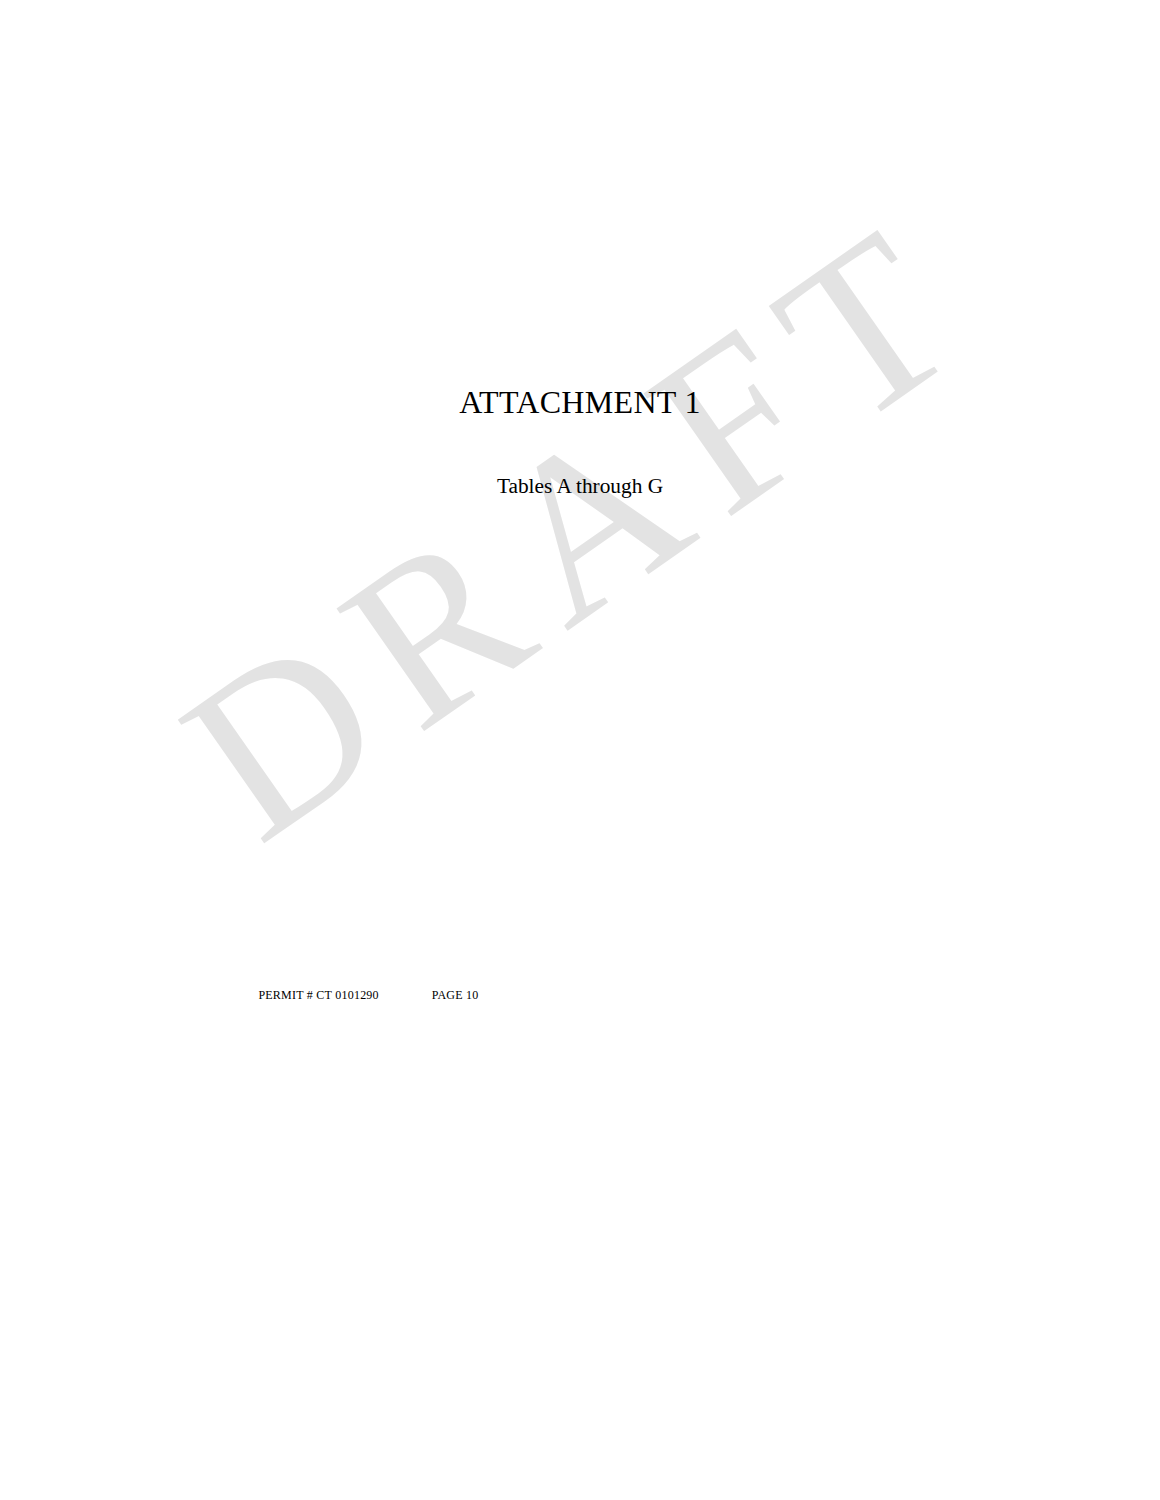DRAFT
ATTACHMENT 1
Tables A through G
PERMIT # CT 0101290 PAGE 10